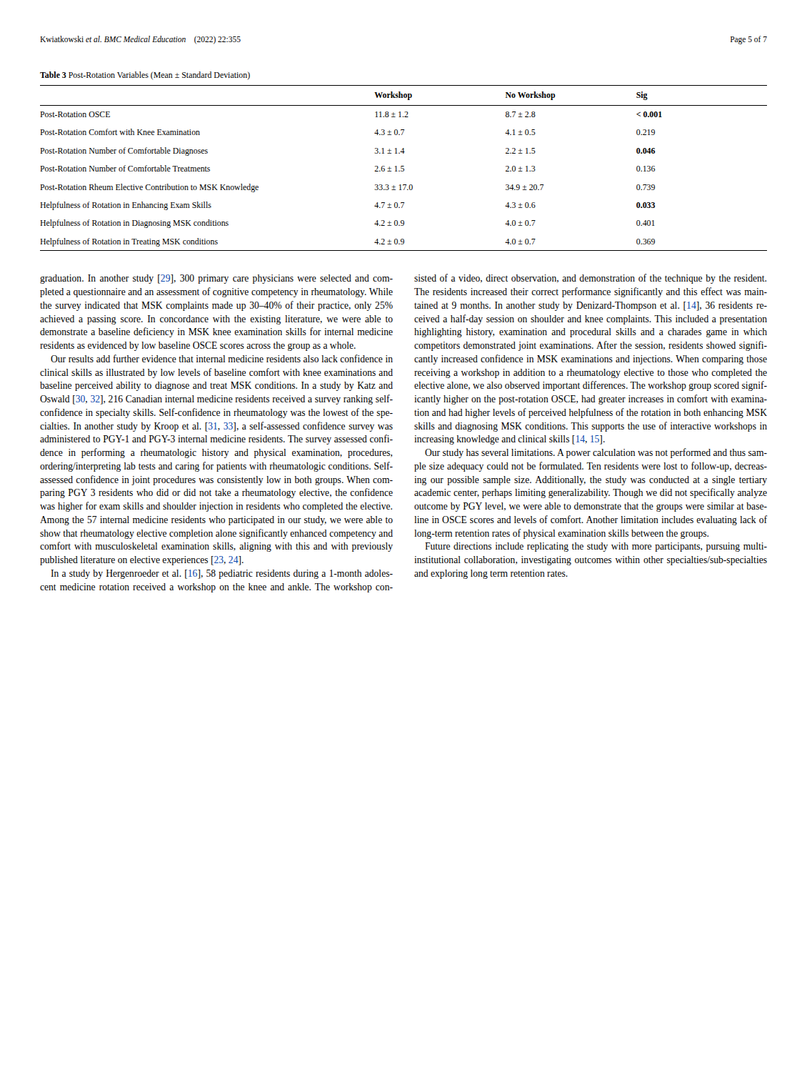Kwiatkowski et al. BMC Medical Education (2022) 22:355
Page 5 of 7
Table 3 Post-Rotation Variables (Mean ± Standard Deviation)
| | Workshop | No Workshop | Sig |
| --- | --- | --- | --- |
| Post-Rotation OSCE | 11.8 ± 1.2 | 8.7 ± 2.8 | < 0.001 |
| Post-Rotation Comfort with Knee Examination | 4.3 ± 0.7 | 4.1 ± 0.5 | 0.219 |
| Post-Rotation Number of Comfortable Diagnoses | 3.1 ± 1.4 | 2.2 ± 1.5 | 0.046 |
| Post-Rotation Number of Comfortable Treatments | 2.6 ± 1.5 | 2.0 ± 1.3 | 0.136 |
| Post-Rotation Rheum Elective Contribution to MSK Knowledge | 33.3 ± 17.0 | 34.9 ± 20.7 | 0.739 |
| Helpfulness of Rotation in Enhancing Exam Skills | 4.7 ± 0.7 | 4.3 ± 0.6 | 0.033 |
| Helpfulness of Rotation in Diagnosing MSK conditions | 4.2 ± 0.9 | 4.0 ± 0.7 | 0.401 |
| Helpfulness of Rotation in Treating MSK conditions | 4.2 ± 0.9 | 4.0 ± 0.7 | 0.369 |
graduation. In another study [29], 300 primary care physicians were selected and completed a questionnaire and an assessment of cognitive competency in rheumatology. While the survey indicated that MSK complaints made up 30–40% of their practice, only 25% achieved a passing score. In concordance with the existing literature, we were able to demonstrate a baseline deficiency in MSK knee examination skills for internal medicine residents as evidenced by low baseline OSCE scores across the group as a whole.
Our results add further evidence that internal medicine residents also lack confidence in clinical skills as illustrated by low levels of baseline comfort with knee examinations and baseline perceived ability to diagnose and treat MSK conditions. In a study by Katz and Oswald [30, 32], 216 Canadian internal medicine residents received a survey ranking self-confidence in specialty skills. Self-confidence in rheumatology was the lowest of the specialties. In another study by Kroop et al. [31, 33], a self-assessed confidence survey was administered to PGY-1 and PGY-3 internal medicine residents. The survey assessed confidence in performing a rheumatologic history and physical examination, procedures, ordering/interpreting lab tests and caring for patients with rheumatologic conditions. Self-assessed confidence in joint procedures was consistently low in both groups. When comparing PGY 3 residents who did or did not take a rheumatology elective, the confidence was higher for exam skills and shoulder injection in residents who completed the elective. Among the 57 internal medicine residents who participated in our study, we were able to show that rheumatology elective completion alone significantly enhanced competency and comfort with musculoskeletal examination skills, aligning with this and with previously published literature on elective experiences [23, 24].
In a study by Hergenroeder et al. [16], 58 pediatric residents during a 1-month adolescent medicine rotation received a workshop on the knee and ankle. The workshop consisted of a video, direct observation, and demonstration of the technique by the resident. The residents increased their correct performance significantly and this effect was maintained at 9 months. In another study by Denizard-Thompson et al. [14], 36 residents received a half-day session on shoulder and knee complaints. This included a presentation highlighting history, examination and procedural skills and a charades game in which competitors demonstrated joint examinations. After the session, residents showed significantly increased confidence in MSK examinations and injections. When comparing those receiving a workshop in addition to a rheumatology elective to those who completed the elective alone, we also observed important differences. The workshop group scored significantly higher on the post-rotation OSCE, had greater increases in comfort with examination and had higher levels of perceived helpfulness of the rotation in both enhancing MSK skills and diagnosing MSK conditions. This supports the use of interactive workshops in increasing knowledge and clinical skills [14, 15].
Our study has several limitations. A power calculation was not performed and thus sample size adequacy could not be formulated. Ten residents were lost to follow-up, decreasing our possible sample size. Additionally, the study was conducted at a single tertiary academic center, perhaps limiting generalizability. Though we did not specifically analyze outcome by PGY level, we were able to demonstrate that the groups were similar at baseline in OSCE scores and levels of comfort. Another limitation includes evaluating lack of long-term retention rates of physical examination skills between the groups.
Future directions include replicating the study with more participants, pursuing multi-institutional collaboration, investigating outcomes within other specialties/sub-specialties and exploring long term retention rates.